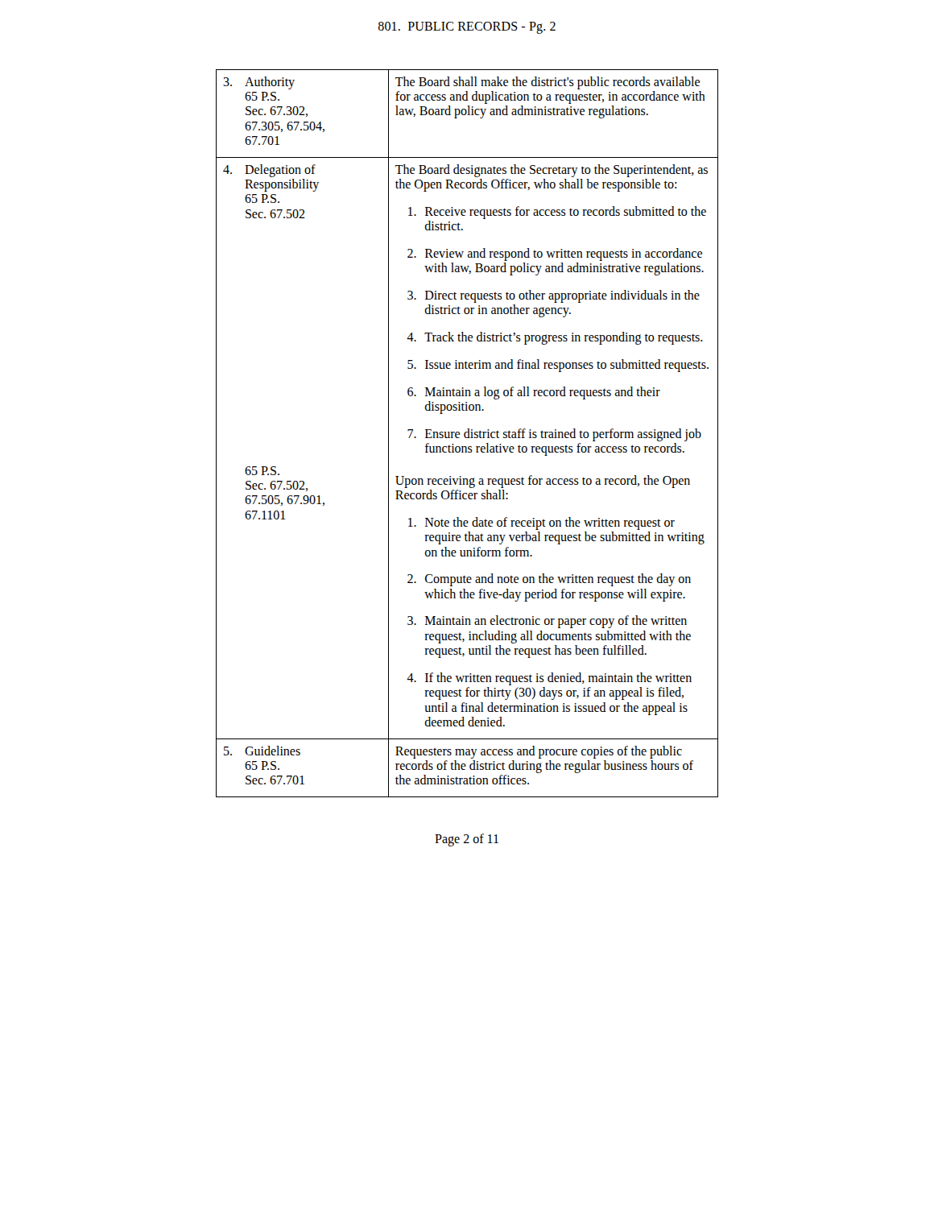801. PUBLIC RECORDS - Pg. 2
| 3. Authority 65 P.S. Sec. 67.302, 67.305, 67.504, 67.701 | The Board shall make the district's public records available for access and duplication to a requester, in accordance with law, Board policy and administrative regulations. |
| 4. Delegation of Responsibility 65 P.S. Sec. 67.502 65 P.S. Sec. 67.502, 67.505, 67.901, 67.1101 | The Board designates the Secretary to the Superintendent, as the Open Records Officer, who shall be responsible to: Receive requests for access to records submitted to the district. Review and respond to written requests in accordance with law, Board policy and administrative regulations. Direct requests to other appropriate individuals in the district or in another agency. Track the district’s progress in responding to requests. Issue interim and final responses to submitted requests. Maintain a log of all record requests and their disposition. Ensure district staff is trained to perform assigned job functions relative to requests for access to records. Upon receiving a request for access to a record, the Open Records Officer shall: Note the date of receipt on the written request or require that any verbal request be submitted in writing on the uniform form. Compute and note on the written request the day on which the five-day period for response will expire. Maintain an electronic or paper copy of the written request, including all documents submitted with the request, until the request has been fulfilled. If the written request is denied, maintain the written request for thirty (30) days or, if an appeal is filed, until a final determination is issued or the appeal is deemed denied. |
| 5. Guidelines 65 P.S. Sec. 67.701 | Requesters may access and procure copies of the public records of the district during the regular business hours of the administration offices. |
Page 2 of 11